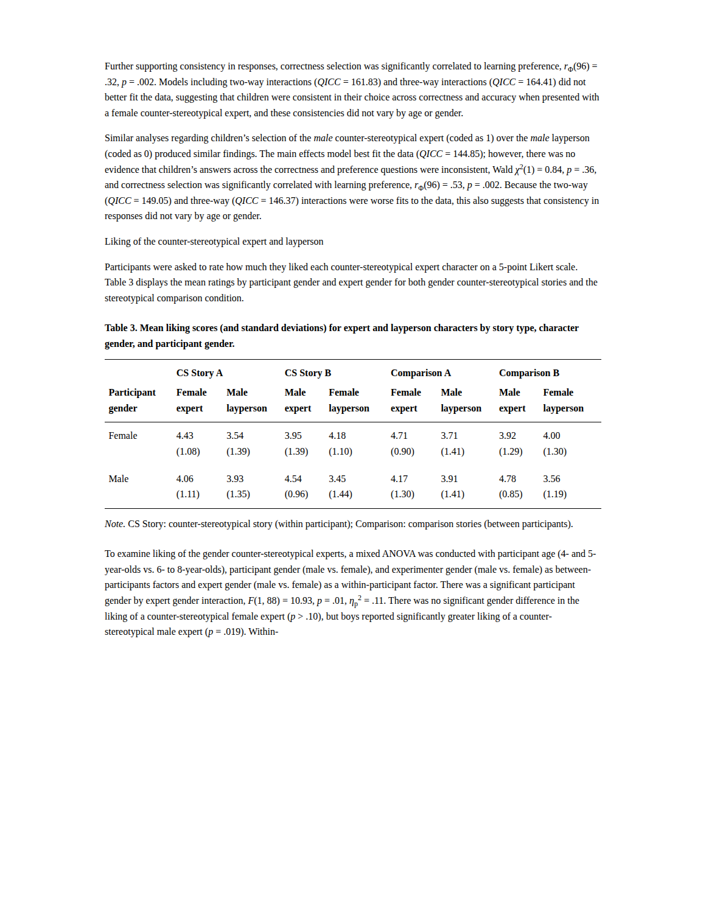Further supporting consistency in responses, correctness selection was significantly correlated to learning preference, rΦ(96) = .32, p = .002. Models including two-way interactions (QICC = 161.83) and three-way interactions (QICC = 164.41) did not better fit the data, suggesting that children were consistent in their choice across correctness and accuracy when presented with a female counter-stereotypical expert, and these consistencies did not vary by age or gender.
Similar analyses regarding children’s selection of the male counter-stereotypical expert (coded as 1) over the male layperson (coded as 0) produced similar findings. The main effects model best fit the data (QICC = 144.85); however, there was no evidence that children’s answers across the correctness and preference questions were inconsistent, Wald χ2(1) = 0.84, p = .36, and correctness selection was significantly correlated with learning preference, rΦ(96) = .53, p = .002. Because the two-way (QICC = 149.05) and three-way (QICC = 146.37) interactions were worse fits to the data, this also suggests that consistency in responses did not vary by age or gender.
Liking of the counter-stereotypical expert and layperson
Participants were asked to rate how much they liked each counter-stereotypical expert character on a 5-point Likert scale. Table 3 displays the mean ratings by participant gender and expert gender for both gender counter-stereotypical stories and the stereotypical comparison condition.
Table 3. Mean liking scores (and standard deviations) for expert and layperson characters by story type, character gender, and participant gender.
| | CS Story A | CS Story B | Comparison A | Comparison B |
| --- | --- | --- | --- | --- |
| Participant gender | Female expert | Male layperson | Male expert | Female layperson | Female expert | Male layperson | Male expert | Female layperson |
| Female | 4.43 (1.08) | 3.54 (1.39) | 3.95 (1.39) | 4.18 (1.10) | 4.71 (0.90) | 3.71 (1.41) | 3.92 (1.29) | 4.00 (1.30) |
| Male | 4.06 (1.11) | 3.93 (1.35) | 4.54 (0.96) | 3.45 (1.44) | 4.17 (1.30) | 3.91 (1.41) | 4.78 (0.85) | 3.56 (1.19) |
Note. CS Story: counter-stereotypical story (within participant); Comparison: comparison stories (between participants).
To examine liking of the gender counter-stereotypical experts, a mixed ANOVA was conducted with participant age (4- and 5-year-olds vs. 6- to 8-year-olds), participant gender (male vs. female), and experimenter gender (male vs. female) as between-participants factors and expert gender (male vs. female) as a within-participant factor. There was a significant participant gender by expert gender interaction, F(1, 88) = 10.93, p = .01, ηp2 = .11. There was no significant gender difference in the liking of a counter-stereotypical female expert (p > .10), but boys reported significantly greater liking of a counter-stereotypical male expert (p = .019). Within-